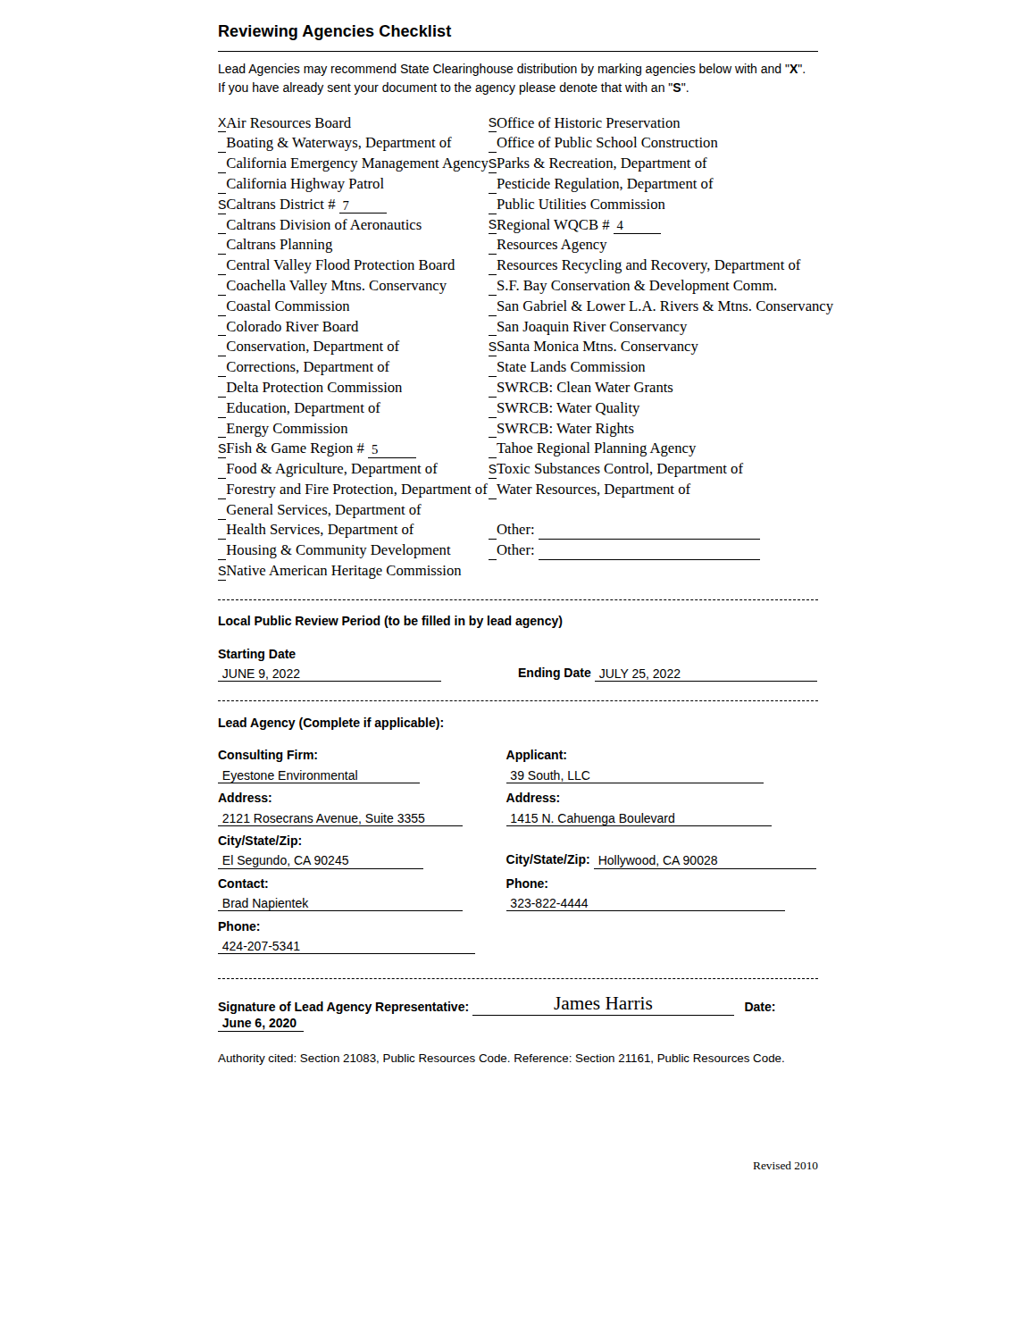Reviewing Agencies Checklist
Lead Agencies may recommend State Clearinghouse distribution by marking agencies below with and "X".
If you have already sent your document to the agency please denote that with an "S".
| / X / / Air Resources Board / / / / Boating & Waterways, Department of / / / / California Emergency Management Agency / / / / California Highway Patrol / / S / / Caltrans District # 7 / / / / Caltrans Division of Aeronautics / / / / Caltrans Planning / / / / Central Valley Flood Protection Board / / / / Coachella Valley Mtns. Conservancy / / / / Coastal Commission / / / / Colorado River Board / / / / Conservation, Department of / / / / Corrections, Department of / / / / Delta Protection Commission / / / / Education, Department of / / / / Energy Commission / / S / / Fish & Game Region # 5 / / / / Food & Agriculture, Department of / / / / Forestry and Fire Protection, Department of / / / / General Services, Department of / / / / Health Services, Department of / / / / Housing & Community Development / / S / / Native American Heritage Commission / | / S / / Office of Historic Preservation / / / / Office of Public School Construction / / S / / Parks & Recreation, Department of / / / / Pesticide Regulation, Department of / / / / Public Utilities Commission / / S / / Regional WQCB # 4 / / / / Resources Agency / / / / Resources Recycling and Recovery, Department of / / / / S.F. Bay Conservation & Development Comm. / / / / San Gabriel & Lower L.A. Rivers & Mtns. Conservancy / / / / San Joaquin River Conservancy / / S / / Santa Monica Mtns. Conservancy / / / / State Lands Commission / / / / SWRCB: Clean Water Grants / / / / SWRCB: Water Quality / / / / SWRCB: Water Rights / / / / Tahoe Regional Planning Agency / / S / / Toxic Substances Control, Department of / / / / Water Resources, Department of / / / / Other: / / / / Other: / |
Local Public Review Period (to be filled in by lead agency)
| Starting Date JUNE 9, 2022 | Ending Date JULY 25, 2022 |
Lead Agency (Complete if applicable):
| Consulting Firm: Eyestone Environmental | Applicant: 39 South, LLC |
| Address: 2121 Rosecrans Avenue, Suite 3355 | Address: 1415 N. Cahuenga Boulevard |
| City/State/Zip: El Segundo, CA 90245 | City/State/Zip: Hollywood, CA 90028 |
| Contact: Brad Napientek | Phone: 323-822-4444 |
| Phone: 424-207-5341 | |
Signature of Lead Agency Representative: James Harris Date: June 6, 2020
Authority cited: Section 21083, Public Resources Code. Reference: Section 21161, Public Resources Code.
Revised 2010